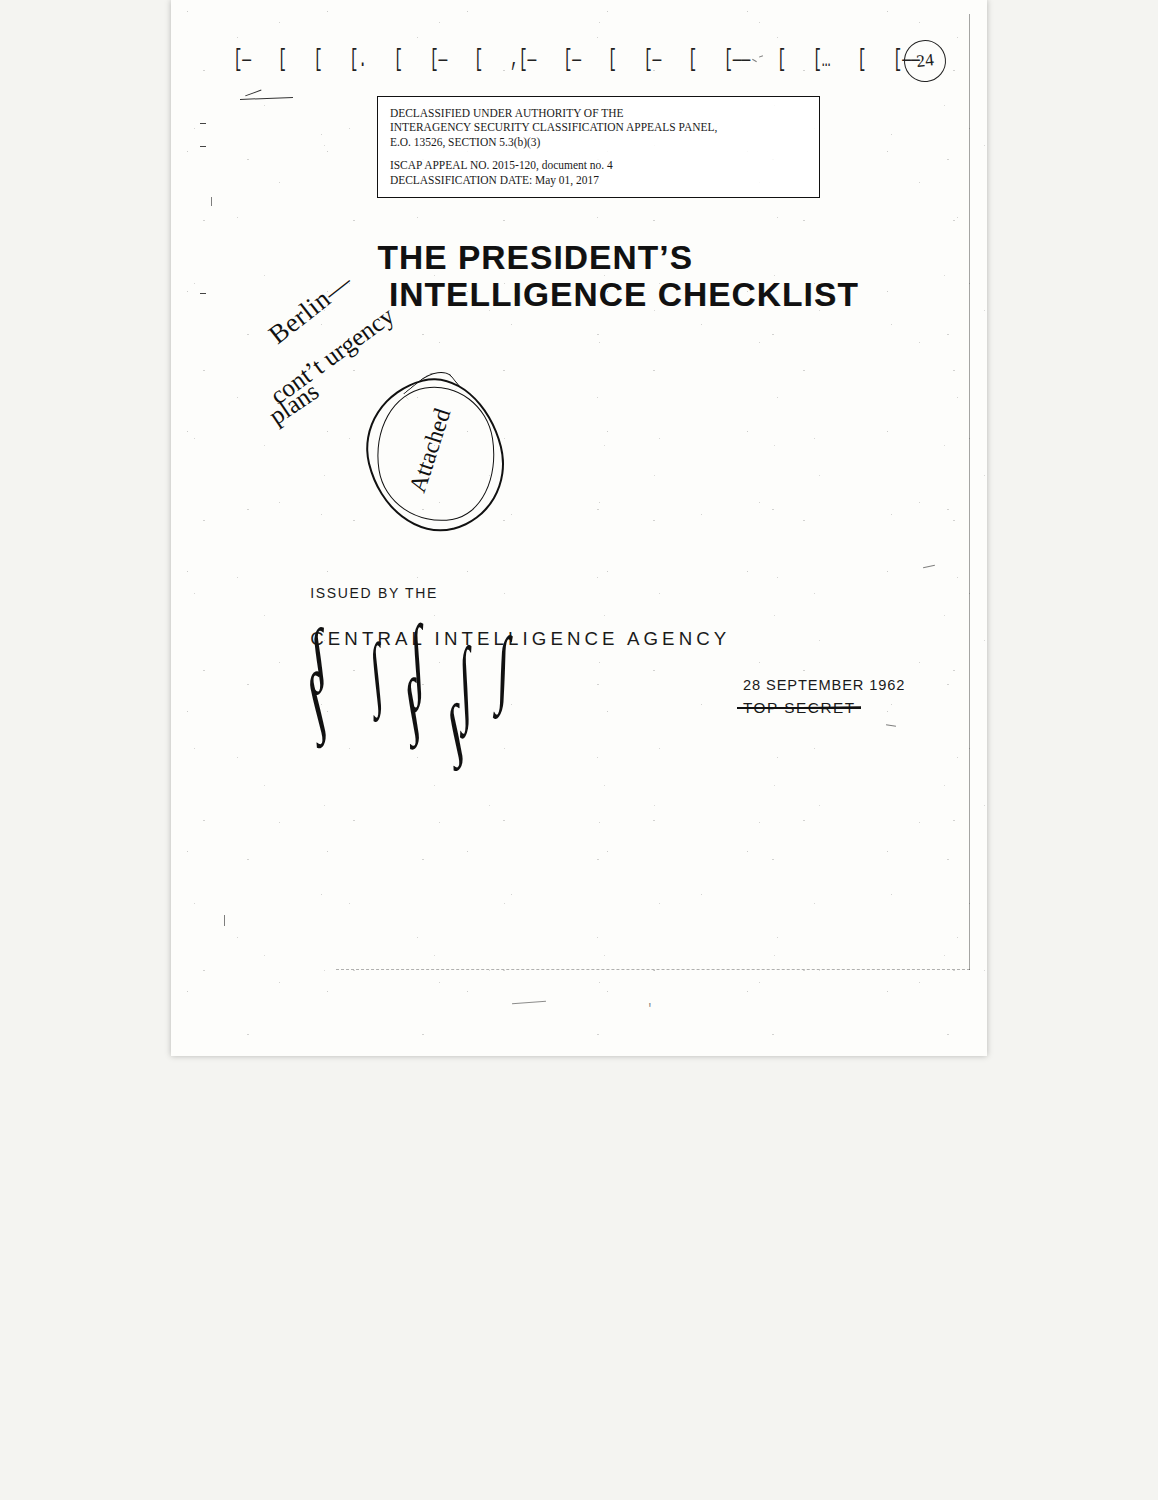[— [ [ [. [ [— [ ,[— [— [ [— [ [—— [ [… [ [——
24
DECLASSIFIED UNDER AUTHORITY OF THE
INTERAGENCY SECURITY CLASSIFICATION APPEALS PANEL,
E.O. 13526, SECTION 5.3(b)(3)
ISCAP APPEAL NO. 2015-120, document no. 4
DECLASSIFICATION DATE: May 01, 2017
THE PRESIDENT’S INTELLIGENCE CHECKLIST
Berlin—
cont’t urgency
plans
Attached
ISSUED BY THE
CENTRAL INTELLIGENCE AGENCY
∫ ∫ ∫ ∫ ∫ ∫ ∫ ∫
28 SEPTEMBER 1962
TOP SECRET
′